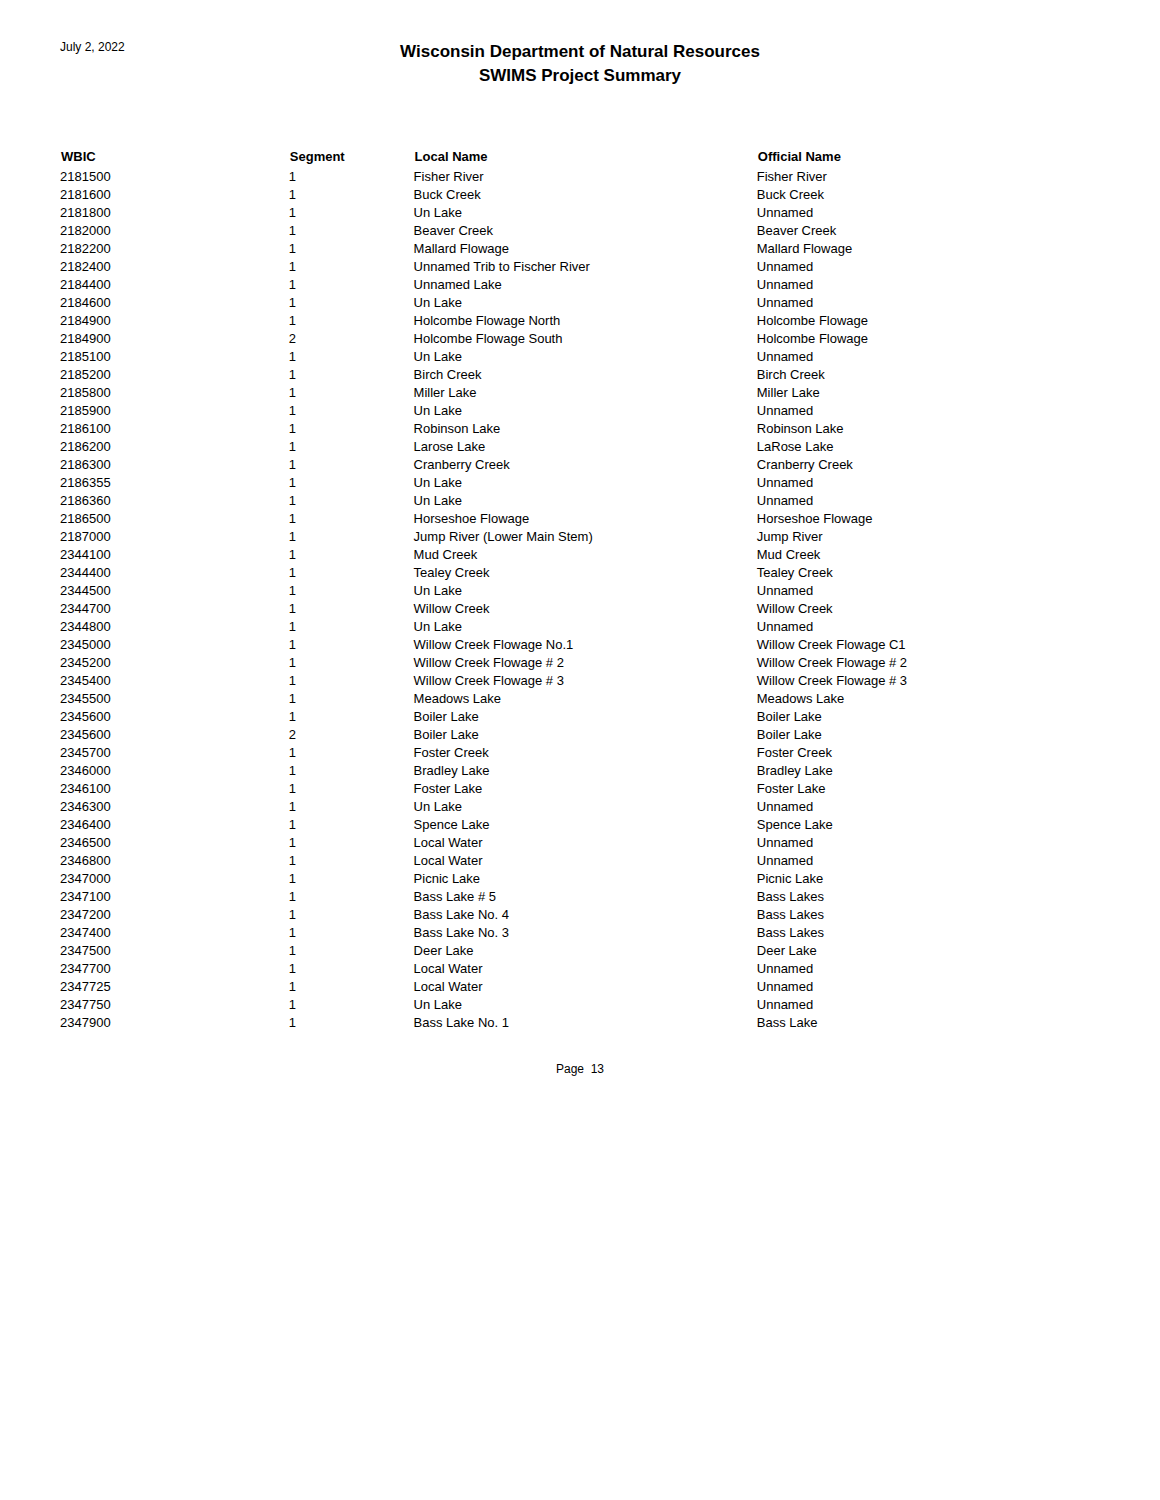July 2, 2022
Wisconsin Department of Natural Resources
SWIMS Project Summary
| WBIC | Segment | Local Name | Official Name |
| --- | --- | --- | --- |
| 2181500 | 1 | Fisher River | Fisher River |
| 2181600 | 1 | Buck Creek | Buck Creek |
| 2181800 | 1 | Un Lake | Unnamed |
| 2182000 | 1 | Beaver Creek | Beaver Creek |
| 2182200 | 1 | Mallard Flowage | Mallard Flowage |
| 2182400 | 1 | Unnamed Trib to Fischer River | Unnamed |
| 2184400 | 1 | Unnamed Lake | Unnamed |
| 2184600 | 1 | Un Lake | Unnamed |
| 2184900 | 1 | Holcombe Flowage North | Holcombe Flowage |
| 2184900 | 2 | Holcombe Flowage South | Holcombe Flowage |
| 2185100 | 1 | Un Lake | Unnamed |
| 2185200 | 1 | Birch Creek | Birch Creek |
| 2185800 | 1 | Miller Lake | Miller Lake |
| 2185900 | 1 | Un Lake | Unnamed |
| 2186100 | 1 | Robinson Lake | Robinson Lake |
| 2186200 | 1 | Larose Lake | LaRose Lake |
| 2186300 | 1 | Cranberry Creek | Cranberry Creek |
| 2186355 | 1 | Un Lake | Unnamed |
| 2186360 | 1 | Un Lake | Unnamed |
| 2186500 | 1 | Horseshoe Flowage | Horseshoe Flowage |
| 2187000 | 1 | Jump River (Lower Main Stem) | Jump River |
| 2344100 | 1 | Mud Creek | Mud Creek |
| 2344400 | 1 | Tealey Creek | Tealey Creek |
| 2344500 | 1 | Un Lake | Unnamed |
| 2344700 | 1 | Willow Creek | Willow Creek |
| 2344800 | 1 | Un Lake | Unnamed |
| 2345000 | 1 | Willow Creek Flowage No.1 | Willow Creek Flowage C1 |
| 2345200 | 1 | Willow Creek Flowage # 2 | Willow Creek Flowage # 2 |
| 2345400 | 1 | Willow Creek Flowage # 3 | Willow Creek Flowage # 3 |
| 2345500 | 1 | Meadows Lake | Meadows Lake |
| 2345600 | 1 | Boiler Lake | Boiler Lake |
| 2345600 | 2 | Boiler Lake | Boiler Lake |
| 2345700 | 1 | Foster Creek | Foster Creek |
| 2346000 | 1 | Bradley Lake | Bradley Lake |
| 2346100 | 1 | Foster Lake | Foster Lake |
| 2346300 | 1 | Un Lake | Unnamed |
| 2346400 | 1 | Spence Lake | Spence Lake |
| 2346500 | 1 | Local Water | Unnamed |
| 2346800 | 1 | Local Water | Unnamed |
| 2347000 | 1 | Picnic Lake | Picnic Lake |
| 2347100 | 1 | Bass Lake # 5 | Bass Lakes |
| 2347200 | 1 | Bass Lake No. 4 | Bass Lakes |
| 2347400 | 1 | Bass Lake No. 3 | Bass Lakes |
| 2347500 | 1 | Deer Lake | Deer Lake |
| 2347700 | 1 | Local Water | Unnamed |
| 2347725 | 1 | Local Water | Unnamed |
| 2347750 | 1 | Un Lake | Unnamed |
| 2347900 | 1 | Bass Lake No. 1 | Bass Lake |
Page 13